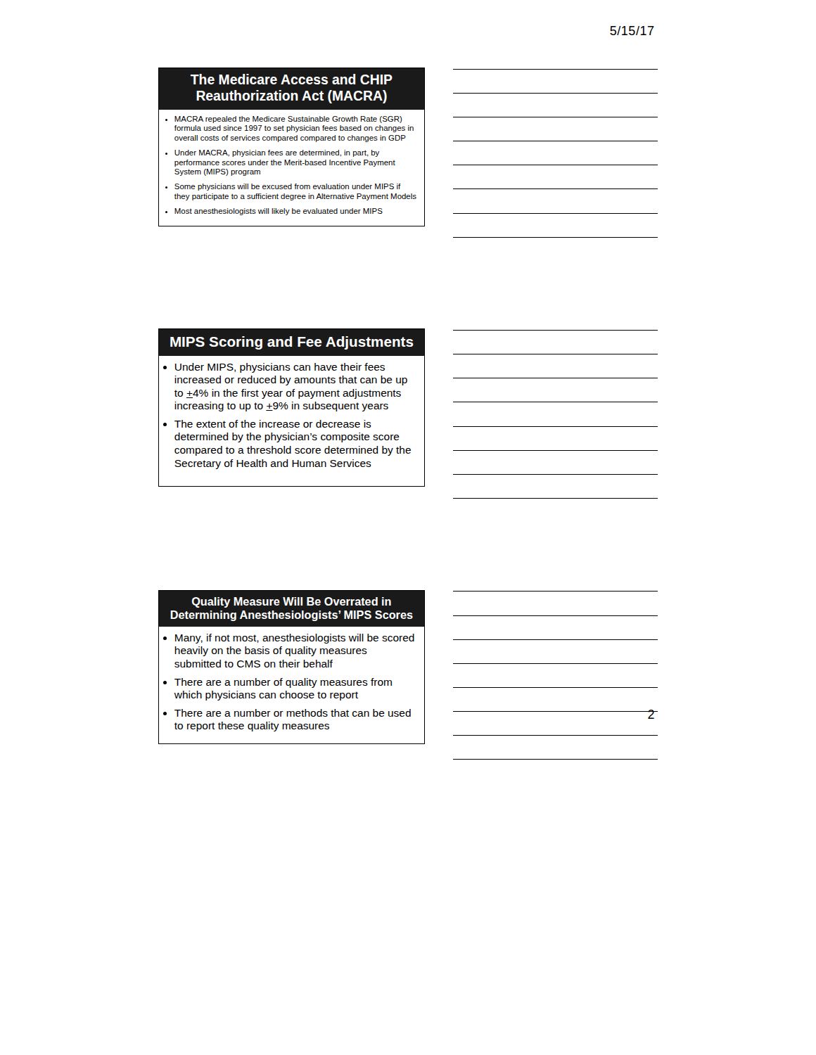5/15/17
The Medicare Access and CHIP Reauthorization Act (MACRA)
MACRA repealed the Medicare Sustainable Growth Rate (SGR) formula used since 1997 to set physician fees based on changes in overall costs of services compared compared to changes in GDP
Under MACRA, physician fees are determined, in part, by performance scores under the Merit-based Incentive Payment System (MIPS) program
Some physicians will be excused from evaluation under MIPS if they participate to a sufficient degree in Alternative Payment Models
Most anesthesiologists will likely be evaluated under MIPS
MIPS Scoring and Fee Adjustments
Under MIPS, physicians can have their fees increased or reduced by amounts that can be up to +4% in the first year of payment adjustments increasing to up to +9% in subsequent years
The extent of the increase or decrease is determined by the physician’s composite score compared to a threshold score determined by the Secretary of Health and Human Services
Quality Measure Will Be Overrated in Determining Anesthesiologists’ MIPS Scores
Many, if not most, anesthesiologists will be scored heavily on the basis of quality measures submitted to CMS on their behalf
There are a number of quality measures from which physicians can choose to report
There are a number or methods that can be used to report these quality measures
2